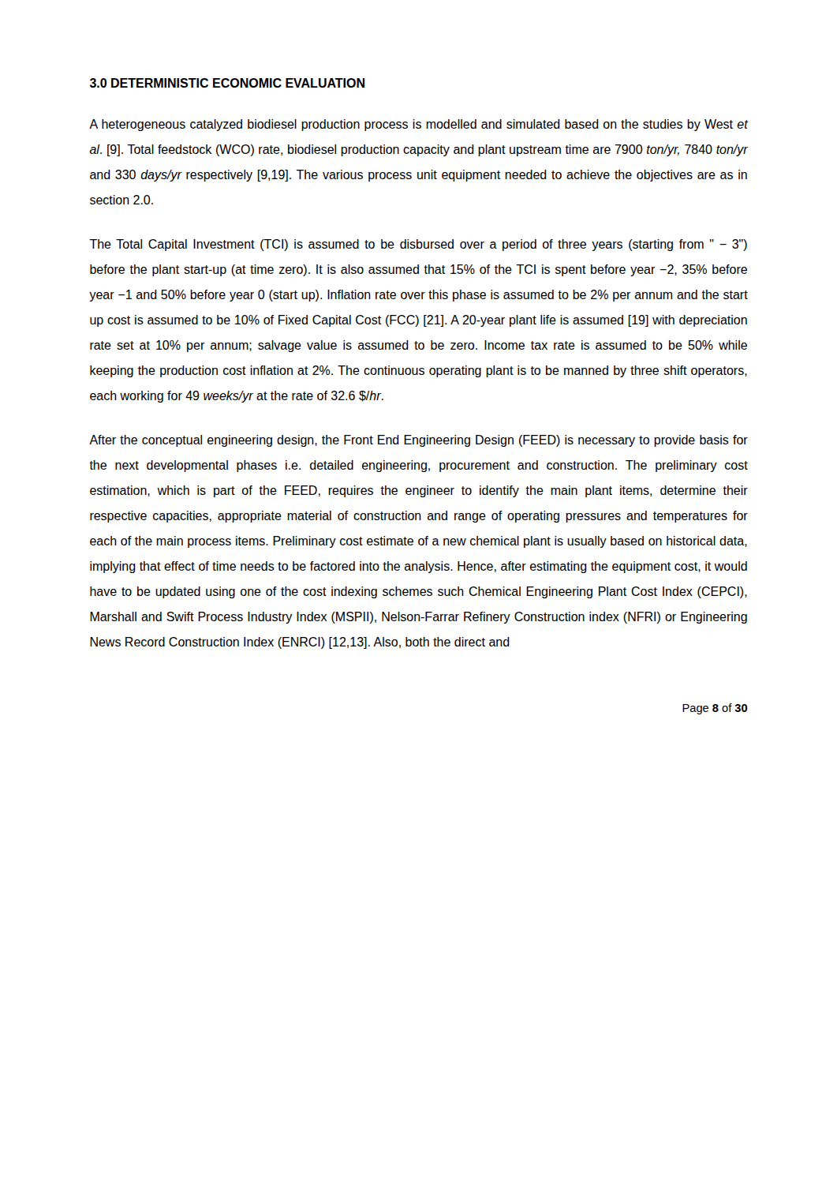3.0 DETERMINISTIC ECONOMIC EVALUATION
A heterogeneous catalyzed biodiesel production process is modelled and simulated based on the studies by West et al. [9]. Total feedstock (WCO) rate, biodiesel production capacity and plant upstream time are 7900 ton/yr, 7840 ton/yr and 330 days/yr respectively [9,19]. The various process unit equipment needed to achieve the objectives are as in section 2.0.
The Total Capital Investment (TCI) is assumed to be disbursed over a period of three years (starting from " − 3") before the plant start-up (at time zero). It is also assumed that 15% of the TCI is spent before year −2, 35% before year −1 and 50% before year 0 (start up). Inflation rate over this phase is assumed to be 2% per annum and the start up cost is assumed to be 10% of Fixed Capital Cost (FCC) [21]. A 20-year plant life is assumed [19] with depreciation rate set at 10% per annum; salvage value is assumed to be zero. Income tax rate is assumed to be 50% while keeping the production cost inflation at 2%. The continuous operating plant is to be manned by three shift operators, each working for 49 weeks/yr at the rate of 32.6 $/hr.
After the conceptual engineering design, the Front End Engineering Design (FEED) is necessary to provide basis for the next developmental phases i.e. detailed engineering, procurement and construction. The preliminary cost estimation, which is part of the FEED, requires the engineer to identify the main plant items, determine their respective capacities, appropriate material of construction and range of operating pressures and temperatures for each of the main process items. Preliminary cost estimate of a new chemical plant is usually based on historical data, implying that effect of time needs to be factored into the analysis. Hence, after estimating the equipment cost, it would have to be updated using one of the cost indexing schemes such Chemical Engineering Plant Cost Index (CEPCI), Marshall and Swift Process Industry Index (MSPII), Nelson-Farrar Refinery Construction index (NFRI) or Engineering News Record Construction Index (ENRCI) [12,13]. Also, both the direct and
Page 8 of 30